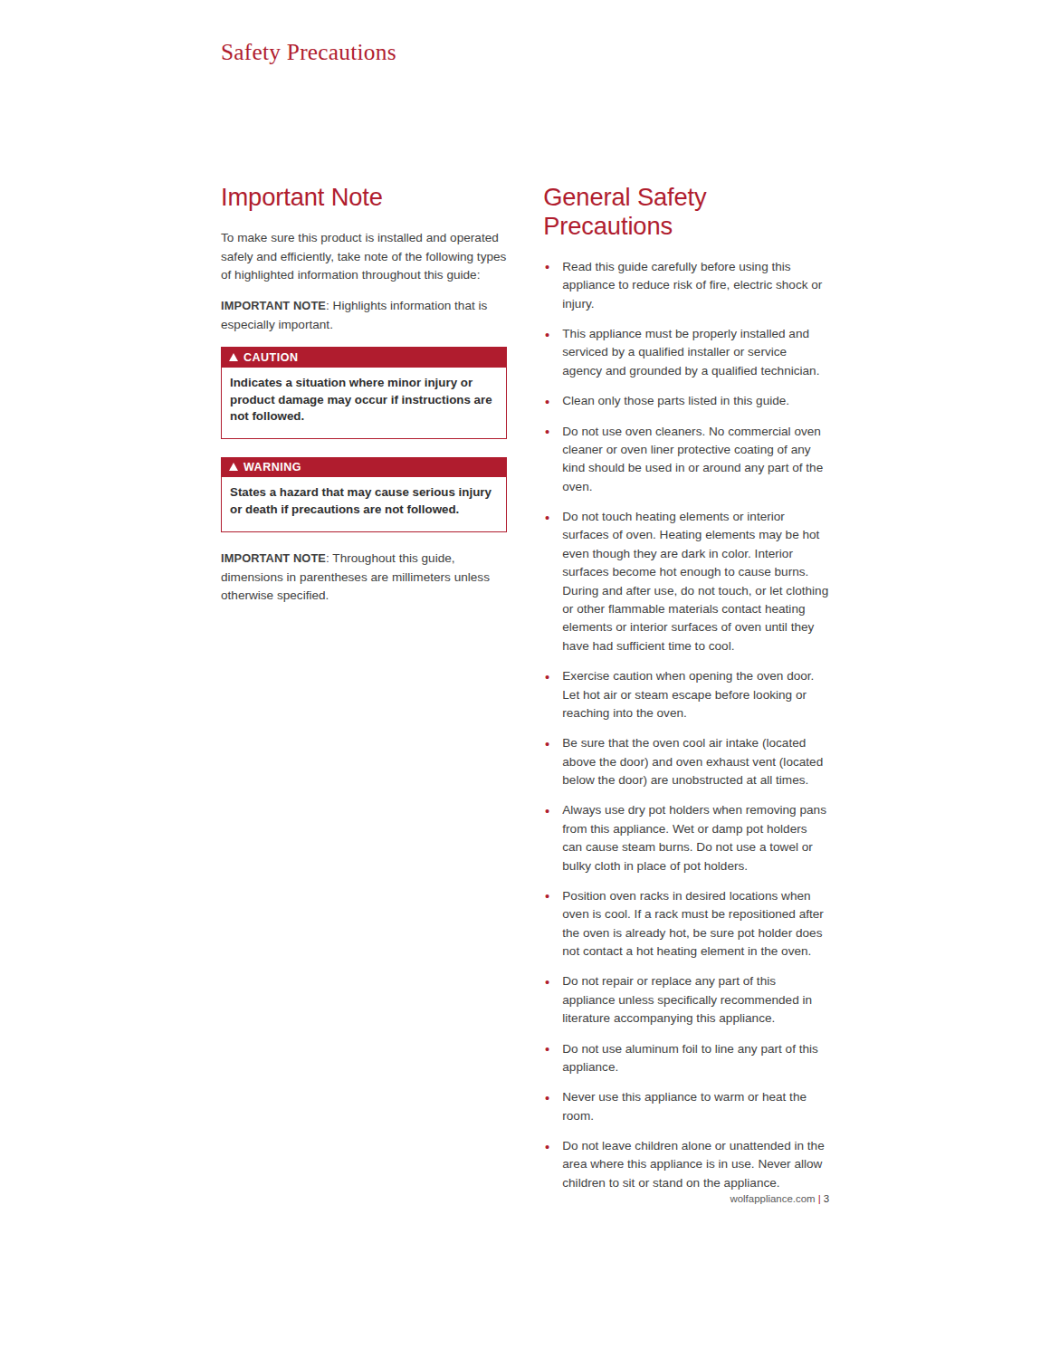Safety Precautions
Important Note
To make sure this product is installed and operated safely and efficiently, take note of the following types of highlighted information throughout this guide:
IMPORTANT NOTE: Highlights information that is especially important.
CAUTION
Indicates a situation where minor injury or product damage may occur if instructions are not followed.
WARNING
States a hazard that may cause serious injury or death if precautions are not followed.
IMPORTANT NOTE: Throughout this guide, dimensions in parentheses are millimeters unless otherwise specified.
General Safety Precautions
Read this guide carefully before using this appliance to reduce risk of fire, electric shock or injury.
This appliance must be properly installed and serviced by a qualified installer or service agency and grounded by a qualified technician.
Clean only those parts listed in this guide.
Do not use oven cleaners. No commercial oven cleaner or oven liner protective coating of any kind should be used in or around any part of the oven.
Do not touch heating elements or interior surfaces of oven. Heating elements may be hot even though they are dark in color. Interior surfaces become hot enough to cause burns. During and after use, do not touch, or let clothing or other flammable materials contact heating elements or interior surfaces of oven until they have had sufficient time to cool.
Exercise caution when opening the oven door. Let hot air or steam escape before looking or reaching into the oven.
Be sure that the oven cool air intake (located above the door) and oven exhaust vent (located below the door) are unobstructed at all times.
Always use dry pot holders when removing pans from this appliance. Wet or damp pot holders can cause steam burns. Do not use a towel or bulky cloth in place of pot holders.
Position oven racks in desired locations when oven is cool. If a rack must be repositioned after the oven is already hot, be sure pot holder does not contact a hot heating element in the oven.
Do not repair or replace any part of this appliance unless specifically recommended in literature accompanying this appliance.
Do not use aluminum foil to line any part of this appliance.
Never use this appliance to warm or heat the room.
Do not leave children alone or unattended in the area where this appliance is in use. Never allow children to sit or stand on the appliance.
wolfappliance.com|3